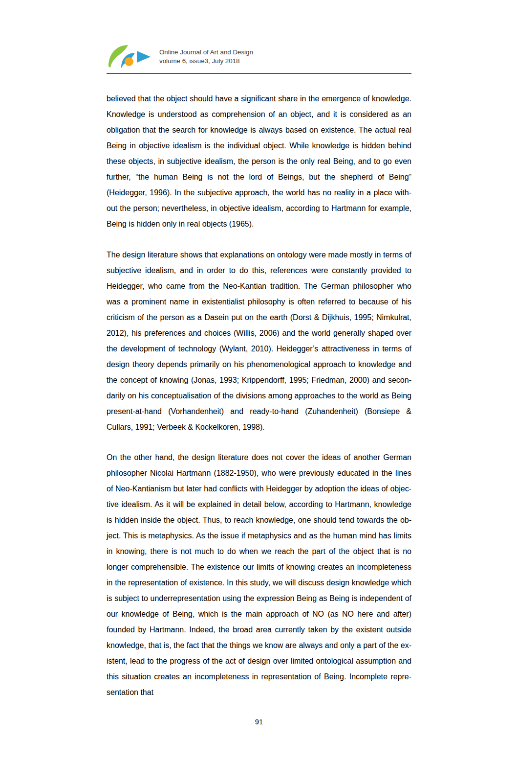Online Journal of Art and Design volume 6, issue3, July 2018
believed that the object should have a significant share in the emergence of knowledge. Knowledge is understood as comprehension of an object, and it is considered as an obligation that the search for knowledge is always based on existence. The actual real Being in objective idealism is the individual object. While knowledge is hidden behind these objects, in subjective idealism, the person is the only real Being, and to go even further, “the human Being is not the lord of Beings, but the shepherd of Being” (Heidegger, 1996). In the subjective approach, the world has no reality in a place without the person; nevertheless, in objective idealism, according to Hartmann for example, Being is hidden only in real objects (1965).
The design literature shows that explanations on ontology were made mostly in terms of subjective idealism, and in order to do this, references were constantly provided to Heidegger, who came from the Neo-Kantian tradition. The German philosopher who was a prominent name in existentialist philosophy is often referred to because of his criticism of the person as a Dasein put on the earth (Dorst & Dijkhuis, 1995; Nimkulrat, 2012), his preferences and choices (Willis, 2006) and the world generally shaped over the development of technology (Wylant, 2010). Heidegger’s attractiveness in terms of design theory depends primarily on his phenomenological approach to knowledge and the concept of knowing (Jonas, 1993; Krippendorff, 1995; Friedman, 2000) and secondarily on his conceptualisation of the divisions among approaches to the world as Being present-at-hand (Vorhandenheit) and ready-to-hand (Zuhandenheit) (Bonsiepe & Cullars, 1991; Verbeek & Kockelkoren, 1998).
On the other hand, the design literature does not cover the ideas of another German philosopher Nicolai Hartmann (1882-1950), who were previously educated in the lines of Neo-Kantianism but later had conflicts with Heidegger by adoption the ideas of objective idealism. As it will be explained in detail below, according to Hartmann, knowledge is hidden inside the object. Thus, to reach knowledge, one should tend towards the object. This is metaphysics. As the issue if metaphysics and as the human mind has limits in knowing, there is not much to do when we reach the part of the object that is no longer comprehensible. The existence our limits of knowing creates an incompleteness in the representation of existence. In this study, we will discuss design knowledge which is subject to underrepresentation using the expression Being as Being is independent of our knowledge of Being, which is the main approach of NO (as NO here and after) founded by Hartmann. Indeed, the broad area currently taken by the existent outside knowledge, that is, the fact that the things we know are always and only a part of the existent, lead to the progress of the act of design over limited ontological assumption and this situation creates an incompleteness in representation of Being. Incomplete representation that
91